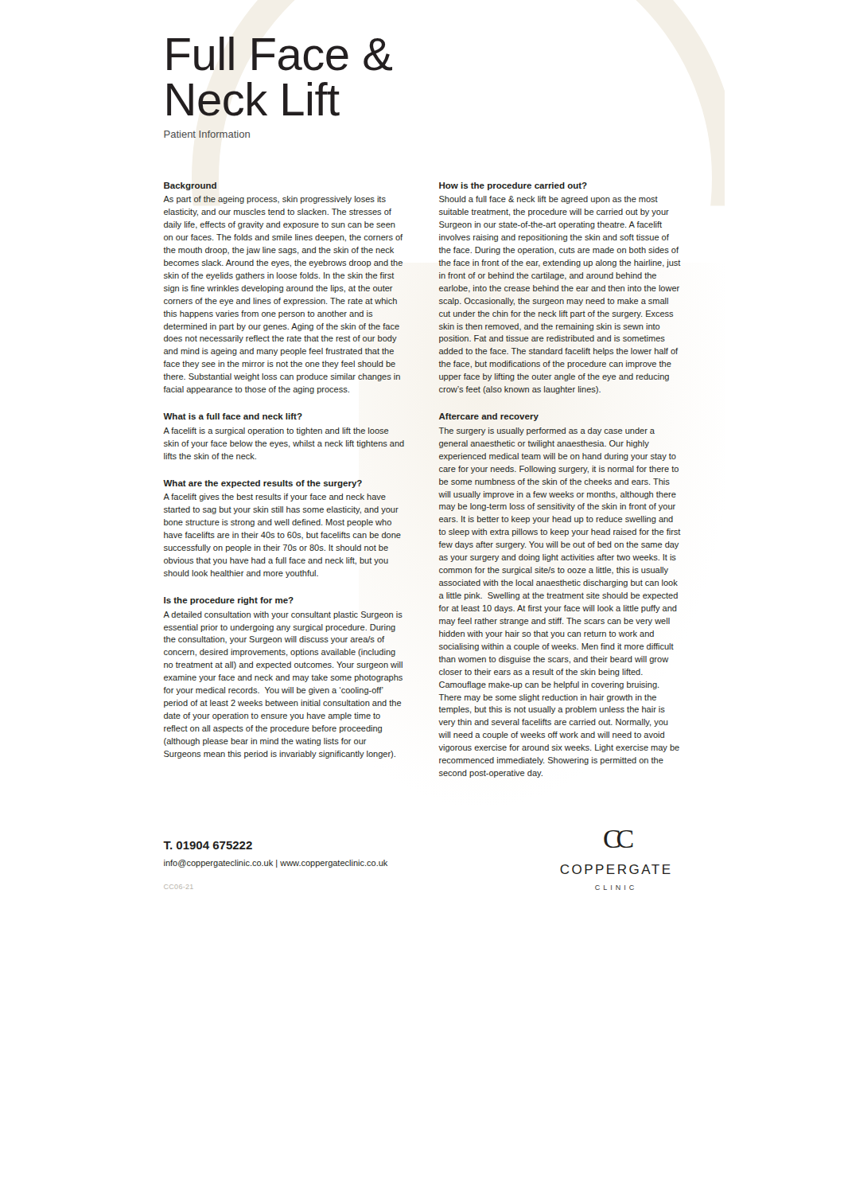Full Face &
Neck Lift
Patient Information
Background
As part of the ageing process, skin progressively loses its elasticity, and our muscles tend to slacken. The stresses of daily life, effects of gravity and exposure to sun can be seen on our faces. The folds and smile lines deepen, the corners of the mouth droop, the jaw line sags, and the skin of the neck becomes slack. Around the eyes, the eyebrows droop and the skin of the eyelids gathers in loose folds. In the skin the first sign is fine wrinkles developing around the lips, at the outer corners of the eye and lines of expression. The rate at which this happens varies from one person to another and is determined in part by our genes. Aging of the skin of the face does not necessarily reflect the rate that the rest of our body and mind is ageing and many people feel frustrated that the face they see in the mirror is not the one they feel should be there. Substantial weight loss can produce similar changes in facial appearance to those of the aging process.
What is a full face and neck lift?
A facelift is a surgical operation to tighten and lift the loose skin of your face below the eyes, whilst a neck lift tightens and lifts the skin of the neck.
What are the expected results of the surgery?
A facelift gives the best results if your face and neck have started to sag but your skin still has some elasticity, and your bone structure is strong and well defined. Most people who have facelifts are in their 40s to 60s, but facelifts can be done successfully on people in their 70s or 80s. It should not be obvious that you have had a full face and neck lift, but you should look healthier and more youthful.
Is the procedure right for me?
A detailed consultation with your consultant plastic Surgeon is essential prior to undergoing any surgical procedure. During the consultation, your Surgeon will discuss your area/s of concern, desired improvements, options available (including no treatment at all) and expected outcomes. Your surgeon will examine your face and neck and may take some photographs for your medical records. You will be given a ‘cooling-off’ period of at least 2 weeks between initial consultation and the date of your operation to ensure you have ample time to reflect on all aspects of the procedure before proceeding (although please bear in mind the wating lists for our Surgeons mean this period is invariably significantly longer).
How is the procedure carried out?
Should a full face & neck lift be agreed upon as the most suitable treatment, the procedure will be carried out by your Surgeon in our state-of-the-art operating theatre. A facelift involves raising and repositioning the skin and soft tissue of the face. During the operation, cuts are made on both sides of the face in front of the ear, extending up along the hairline, just in front of or behind the cartilage, and around behind the earlobe, into the crease behind the ear and then into the lower scalp. Occasionally, the surgeon may need to make a small cut under the chin for the neck lift part of the surgery. Excess skin is then removed, and the remaining skin is sewn into position. Fat and tissue are redistributed and is sometimes added to the face. The standard facelift helps the lower half of the face, but modifications of the procedure can improve the upper face by lifting the outer angle of the eye and reducing crow’s feet (also known as laughter lines).
Aftercare and recovery
The surgery is usually performed as a day case under a general anaesthetic or twilight anaesthesia. Our highly experienced medical team will be on hand during your stay to care for your needs. Following surgery, it is normal for there to be some numbness of the skin of the cheeks and ears. This will usually improve in a few weeks or months, although there may be long-term loss of sensitivity of the skin in front of your ears. It is better to keep your head up to reduce swelling and to sleep with extra pillows to keep your head raised for the first few days after surgery. You will be out of bed on the same day as your surgery and doing light activities after two weeks. It is common for the surgical site/s to ooze a little, this is usually associated with the local anaesthetic discharging but can look a little pink. Swelling at the treatment site should be expected for at least 10 days. At first your face will look a little puffy and may feel rather strange and stiff. The scars can be very well hidden with your hair so that you can return to work and socialising within a couple of weeks. Men find it more difficult than women to disguise the scars, and their beard will grow closer to their ears as a result of the skin being lifted. Camouflage make-up can be helpful in covering bruising. There may be some slight reduction in hair growth in the temples, but this is not usually a problem unless the hair is very thin and several facelifts are carried out. Normally, you will need a couple of weeks off work and will need to avoid vigorous exercise for around six weeks. Light exercise may be recommenced immediately. Showering is permitted on the second post-operative day.
T. 01904 675222
info@coppergateclinic.co.uk | www.coppergateclinic.co.uk
CC06-21
CC COPPERGATE CLINIC